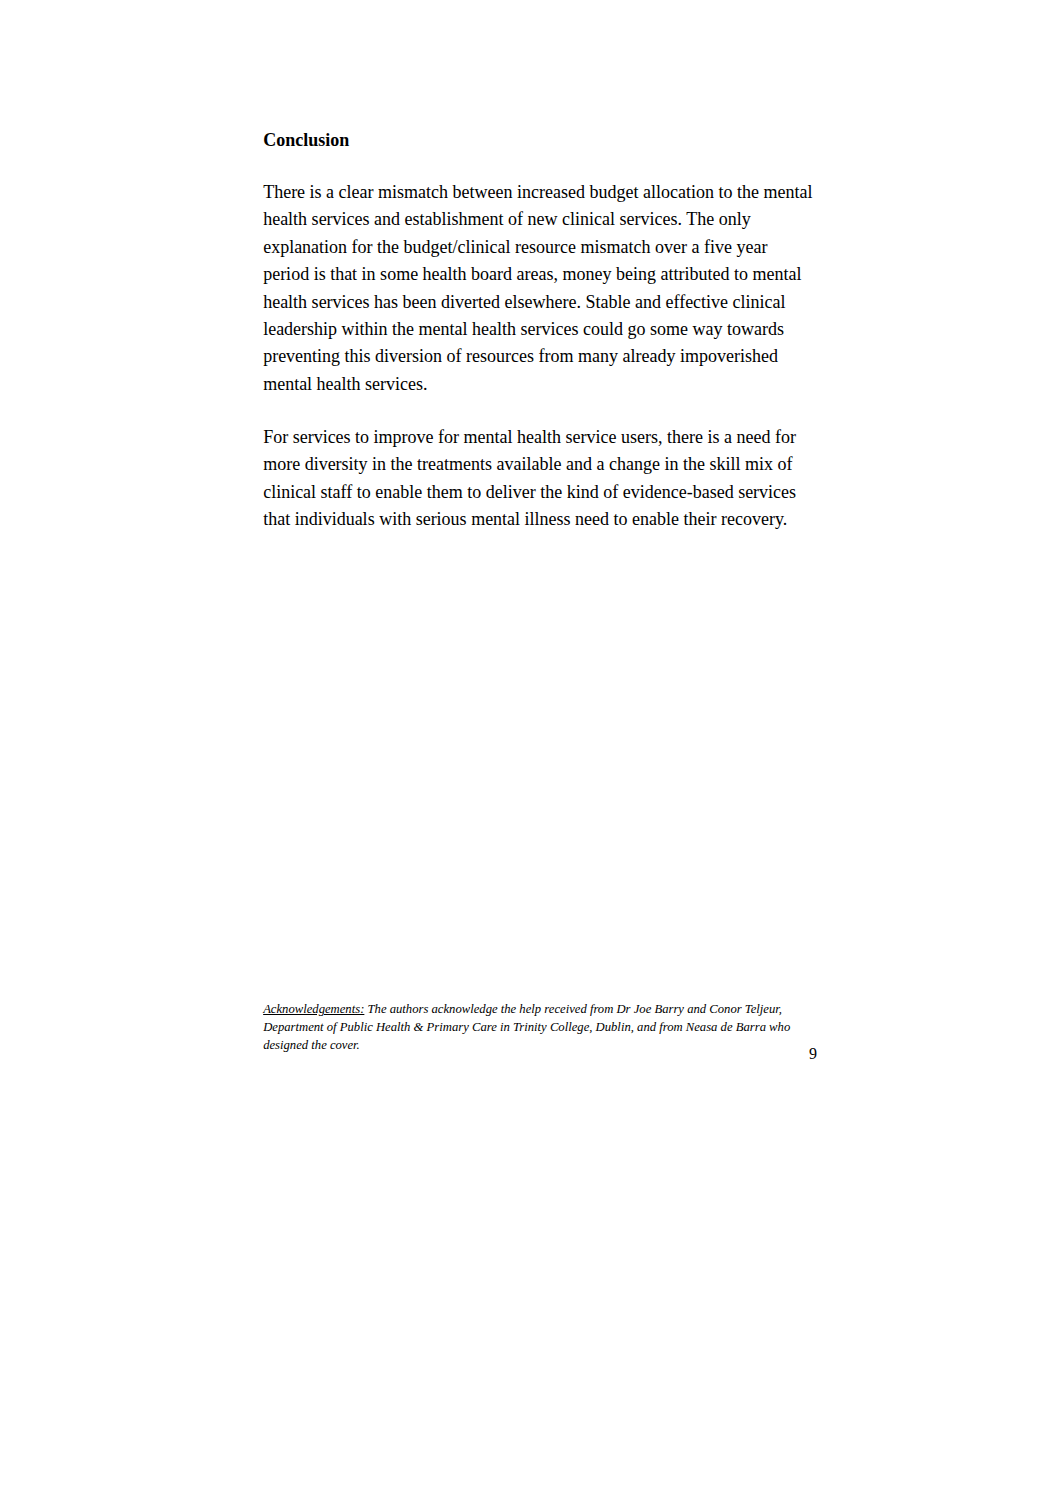Conclusion
There is a clear mismatch between increased budget allocation to the mental health services and establishment of new clinical services. The only explanation for the budget/clinical resource mismatch over a five year period is that in some health board areas, money being attributed to mental health services has been diverted elsewhere. Stable and effective clinical leadership within the mental health services could go some way towards preventing this diversion of resources from many already impoverished mental health services.
For services to improve for mental health service users, there is a need for more diversity in the treatments available and a change in the skill mix of clinical staff to enable them to deliver the kind of evidence-based services that individuals with serious mental illness need to enable their recovery.
Acknowledgements: The authors acknowledge the help received from Dr Joe Barry and Conor Teljeur, Department of Public Health & Primary Care in Trinity College, Dublin, and from Neasa de Barra who designed the cover.
9